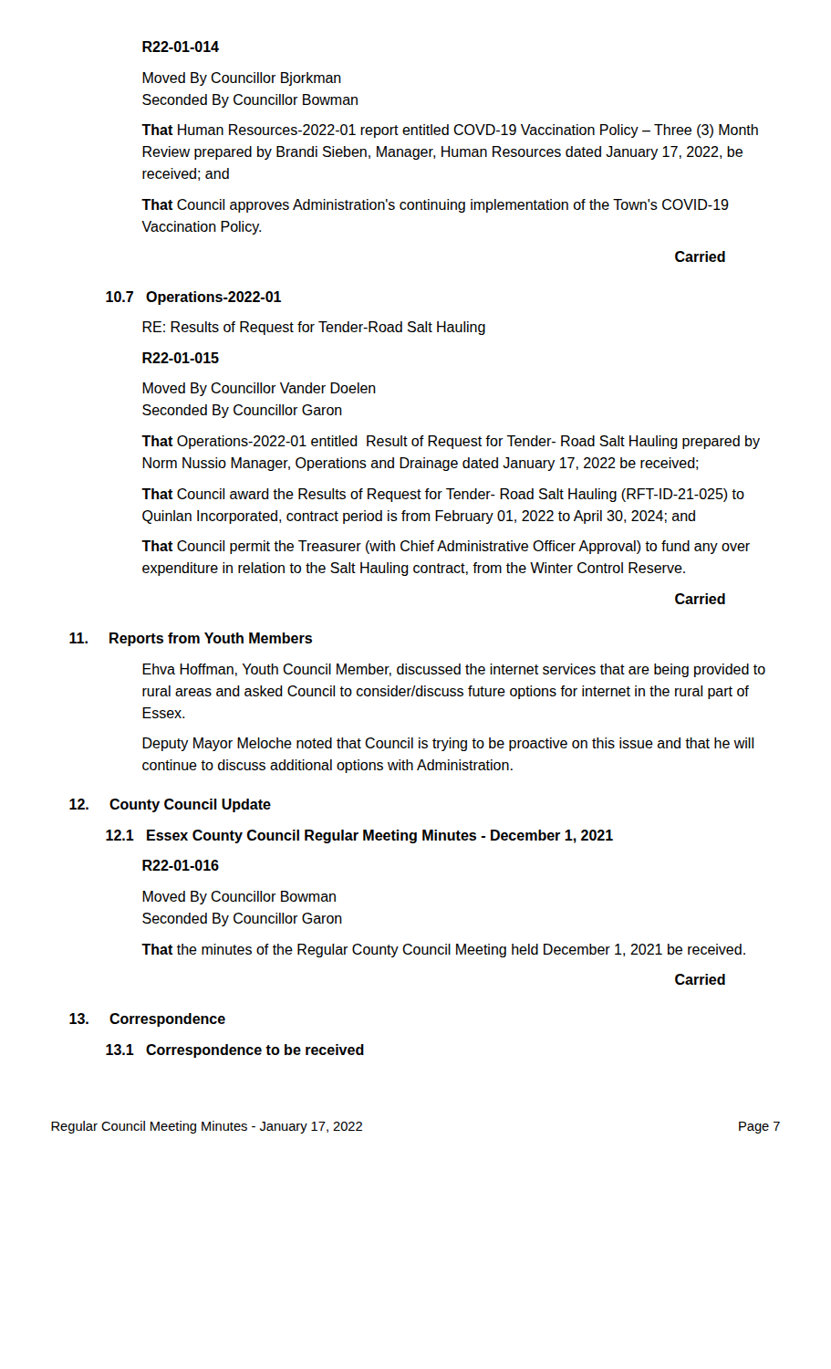R22-01-014
Moved By Councillor Bjorkman
Seconded By Councillor Bowman
That Human Resources-2022-01 report entitled COVD-19 Vaccination Policy – Three (3) Month Review prepared by Brandi Sieben, Manager, Human Resources dated January 17, 2022, be received; and
That Council approves Administration's continuing implementation of the Town's COVID-19 Vaccination Policy.
Carried
10.7 Operations-2022-01
RE: Results of Request for Tender-Road Salt Hauling
R22-01-015
Moved By Councillor Vander Doelen
Seconded By Councillor Garon
That Operations-2022-01 entitled Result of Request for Tender- Road Salt Hauling prepared by Norm Nussio Manager, Operations and Drainage dated January 17, 2022 be received;
That Council award the Results of Request for Tender- Road Salt Hauling (RFT-ID-21-025) to Quinlan Incorporated, contract period is from February 01, 2022 to April 30, 2024; and
That Council permit the Treasurer (with Chief Administrative Officer Approval) to fund any over expenditure in relation to the Salt Hauling contract, from the Winter Control Reserve.
Carried
11. Reports from Youth Members
Ehva Hoffman, Youth Council Member, discussed the internet services that are being provided to rural areas and asked Council to consider/discuss future options for internet in the rural part of Essex.
Deputy Mayor Meloche noted that Council is trying to be proactive on this issue and that he will continue to discuss additional options with Administration.
12. County Council Update
12.1 Essex County Council Regular Meeting Minutes - December 1, 2021
R22-01-016
Moved By Councillor Bowman
Seconded By Councillor Garon
That the minutes of the Regular County Council Meeting held December 1, 2021 be received.
Carried
13. Correspondence
13.1 Correspondence to be received
Regular Council Meeting Minutes - January 17, 2022 Page 7